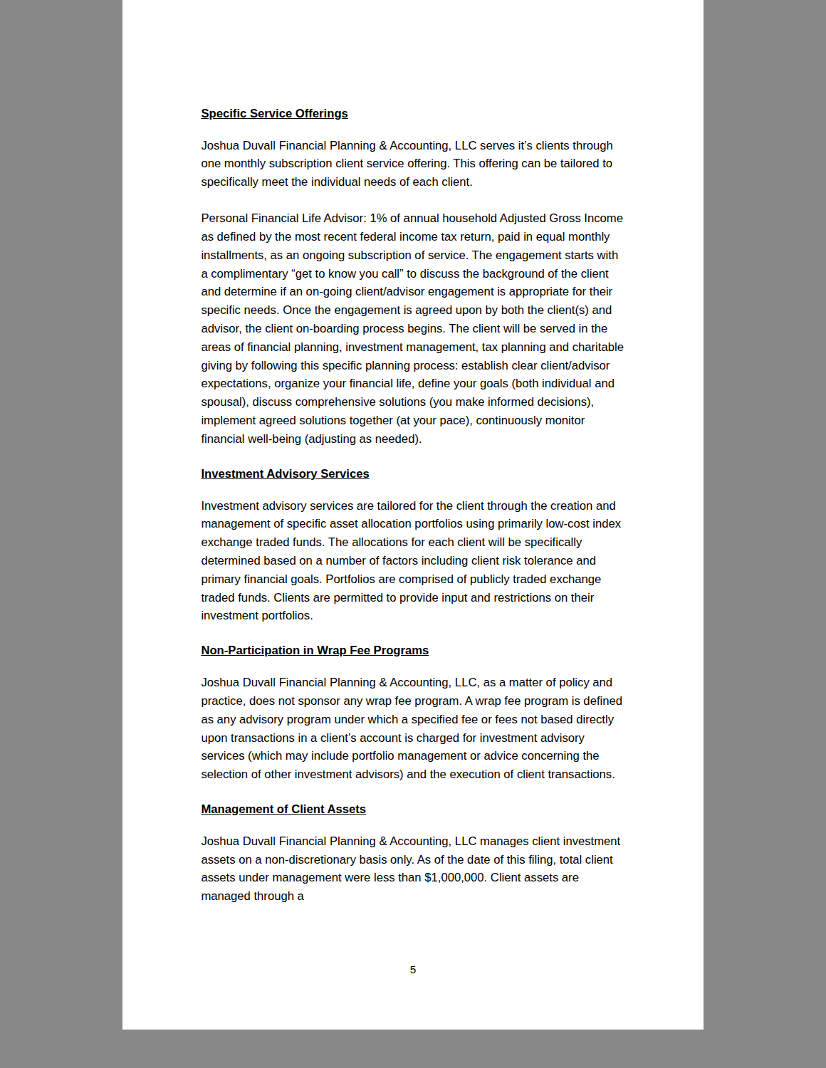Specific Service Offerings
Joshua Duvall Financial Planning & Accounting, LLC serves it’s clients through one monthly subscription client service offering. This offering can be tailored to specifically meet the individual needs of each client.
Personal Financial Life Advisor: 1% of annual household Adjusted Gross Income as defined by the most recent federal income tax return, paid in equal monthly installments, as an ongoing subscription of service. The engagement starts with a complimentary “get to know you call” to discuss the background of the client and determine if an on-going client/advisor engagement is appropriate for their specific needs. Once the engagement is agreed upon by both the client(s) and advisor, the client on-boarding process begins. The client will be served in the areas of financial planning, investment management, tax planning and charitable giving by following this specific planning process: establish clear client/advisor expectations, organize your financial life, define your goals (both individual and spousal), discuss comprehensive solutions (you make informed decisions), implement agreed solutions together (at your pace), continuously monitor financial well-being (adjusting as needed).
Investment Advisory Services
Investment advisory services are tailored for the client through the creation and management of specific asset allocation portfolios using primarily low-cost index exchange traded funds. The allocations for each client will be specifically determined based on a number of factors including client risk tolerance and primary financial goals. Portfolios are comprised of publicly traded exchange traded funds. Clients are permitted to provide input and restrictions on their investment portfolios.
Non-Participation in Wrap Fee Programs
Joshua Duvall Financial Planning & Accounting, LLC, as a matter of policy and practice, does not sponsor any wrap fee program. A wrap fee program is defined as any advisory program under which a specified fee or fees not based directly upon transactions in a client’s account is charged for investment advisory services (which may include portfolio management or advice concerning the selection of other investment advisors) and the execution of client transactions.
Management of Client Assets
Joshua Duvall Financial Planning & Accounting, LLC manages client investment assets on a non-discretionary basis only. As of the date of this filing, total client assets under management were less than $1,000,000. Client assets are managed through a
5